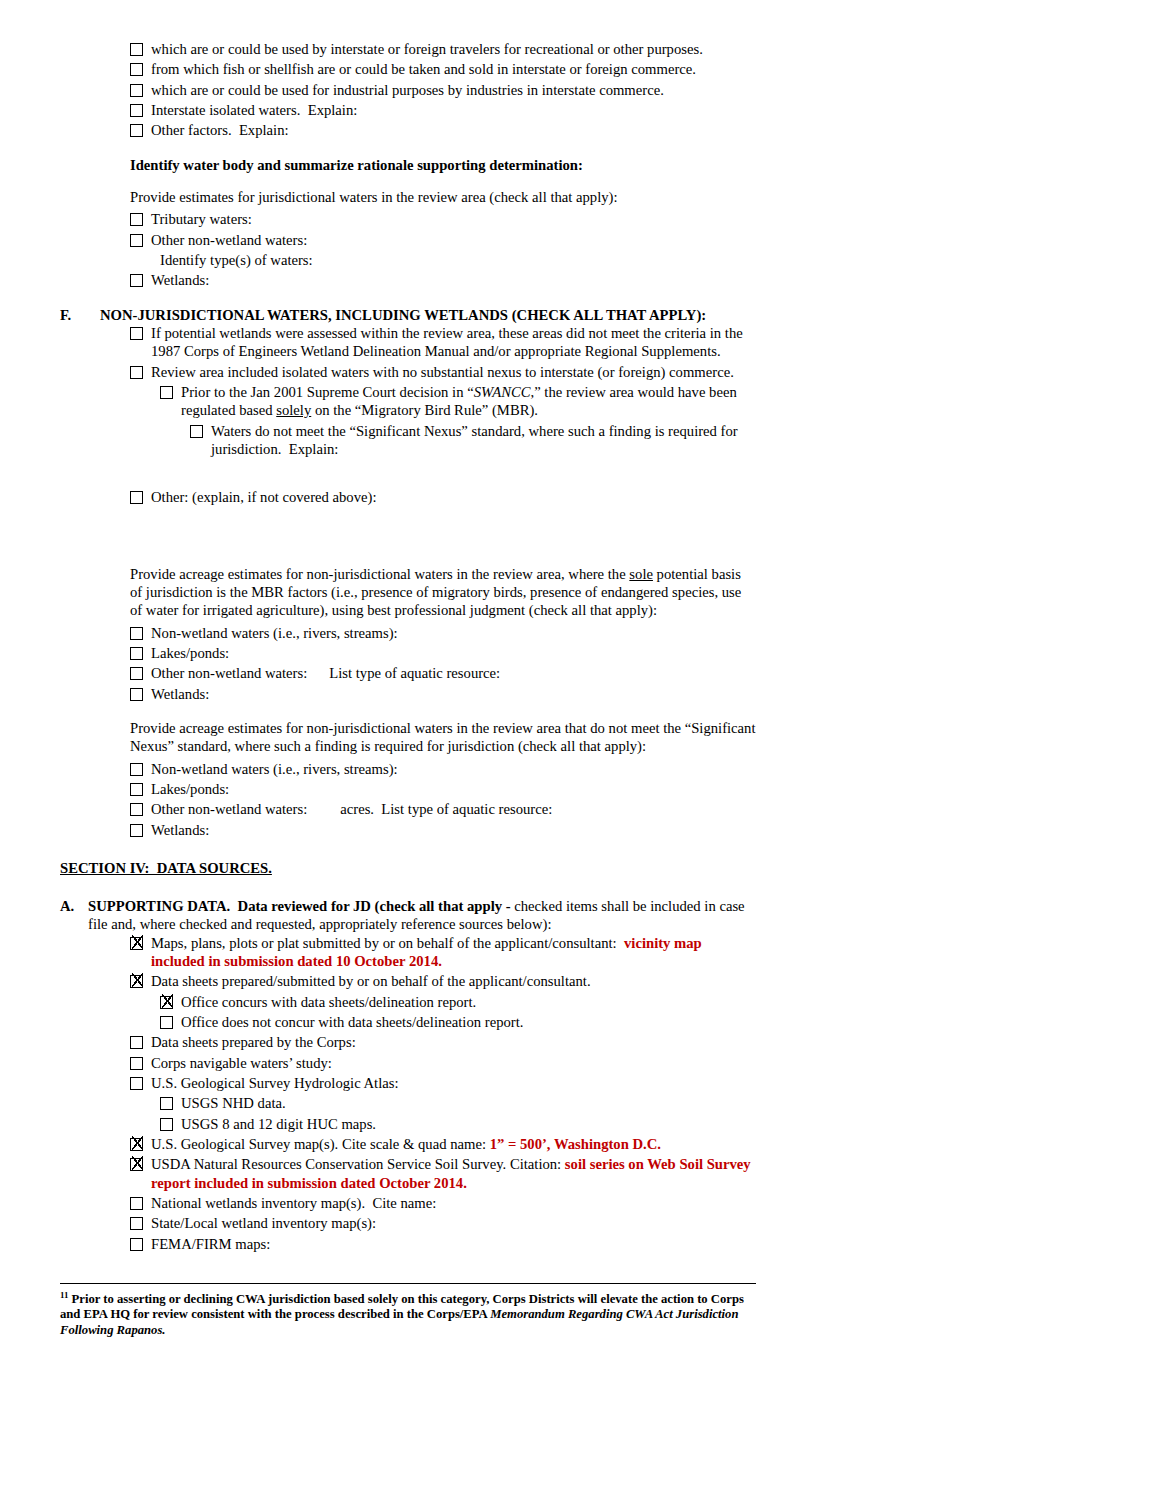which are or could be used by interstate or foreign travelers for recreational or other purposes.
from which fish or shellfish are or could be taken and sold in interstate or foreign commerce.
which are or could be used for industrial purposes by industries in interstate commerce.
Interstate isolated waters. Explain:
Other factors. Explain:
Identify water body and summarize rationale supporting determination:
Provide estimates for jurisdictional waters in the review area (check all that apply):
Tributary waters:
Other non-wetland waters:
Identify type(s) of waters:
Wetlands:
F.
NON-JURISDICTIONAL WATERS, INCLUDING WETLANDS (CHECK ALL THAT APPLY):
If potential wetlands were assessed within the review area, these areas did not meet the criteria in the 1987 Corps of Engineers Wetland Delineation Manual and/or appropriate Regional Supplements.
Review area included isolated waters with no substantial nexus to interstate (or foreign) commerce.
Prior to the Jan 2001 Supreme Court decision in “SWANCC,” the review area would have been regulated based solely on the “Migratory Bird Rule” (MBR).
Waters do not meet the “Significant Nexus” standard, where such a finding is required for jurisdiction. Explain:
Other: (explain, if not covered above):
Provide acreage estimates for non-jurisdictional waters in the review area, where the sole potential basis of jurisdiction is the MBR factors (i.e., presence of migratory birds, presence of endangered species, use of water for irrigated agriculture), using best professional judgment (check all that apply):
Non-wetland waters (i.e., rivers, streams):
Lakes/ponds:
Other non-wetland waters: List type of aquatic resource:
Wetlands:
Provide acreage estimates for non-jurisdictional waters in the review area that do not meet the “Significant Nexus” standard, where such a finding is required for jurisdiction (check all that apply):
Non-wetland waters (i.e., rivers, streams):
Lakes/ponds:
Other non-wetland waters: acres. List type of aquatic resource:
Wetlands:
SECTION IV: DATA SOURCES.
A.
SUPPORTING DATA. Data reviewed for JD (check all that apply - checked items shall be included in case file and, where checked and requested, appropriately reference sources below):
Maps, plans, plots or plat submitted by or on behalf of the applicant/consultant: vicinity map included in submission dated 10 October 2014.
Data sheets prepared/submitted by or on behalf of the applicant/consultant.
Office concurs with data sheets/delineation report.
Office does not concur with data sheets/delineation report.
Data sheets prepared by the Corps:
Corps navigable waters’ study:
U.S. Geological Survey Hydrologic Atlas:
USGS NHD data.
USGS 8 and 12 digit HUC maps.
U.S. Geological Survey map(s). Cite scale & quad name: 1” = 500’, Washington D.C.
USDA Natural Resources Conservation Service Soil Survey. Citation: soil series on Web Soil Survey report included in submission dated October 2014.
National wetlands inventory map(s). Cite name:
State/Local wetland inventory map(s):
FEMA/FIRM maps:
11 Prior to asserting or declining CWA jurisdiction based solely on this category, Corps Districts will elevate the action to Corps and EPA HQ for review consistent with the process described in the Corps/EPA Memorandum Regarding CWA Act Jurisdiction Following Rapanos.